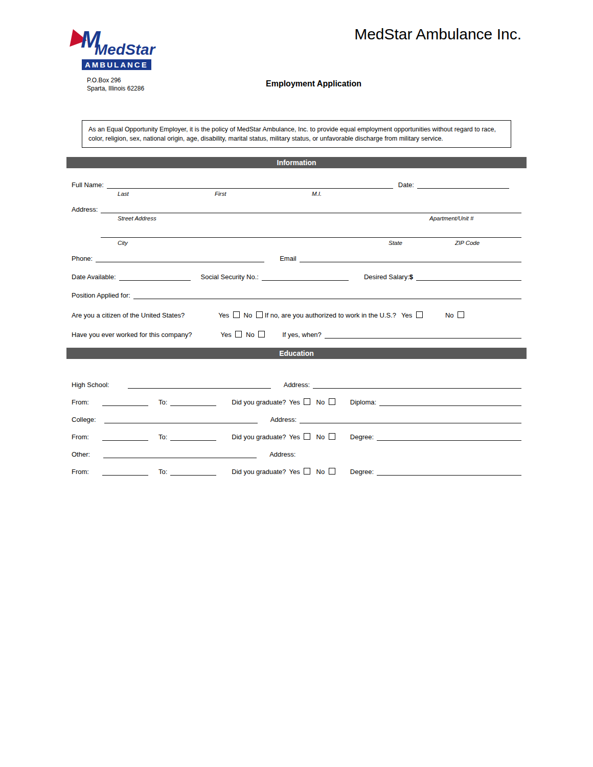M
MedStar
AMBULANCE
MedStar Ambulance Inc.
P.O.Box 296
Sparta, Illinois 62286
Employment Application
As an Equal Opportunity Employer, it is the policy of MedStar Ambulance, Inc. to provide equal employment opportunities without regard to race, color, religion, sex, national origin, age, disability, marital status, military status, or unfavorable discharge from military service.
Information
Full Name: Date:
Last First M.I.
Address:
Street Address Apartment/Unit #
Address:
City State ZIP Code
Phone: Email
Date Available: Social Security No.: Desired Salary:$
Position Applied for:
Are you a citizen of the United States? Yes No If no, are you authorized to work in the U.S.? Yes No
Have you ever worked for this company? Yes No If yes, when?
Education
High School: Address:
From: To: Did you graduate? Yes No Diploma:
College: Address:
From: To: Did you graduate? Yes No Degree:
Other: Address:
From: To: Did you graduate? Yes No Degree: